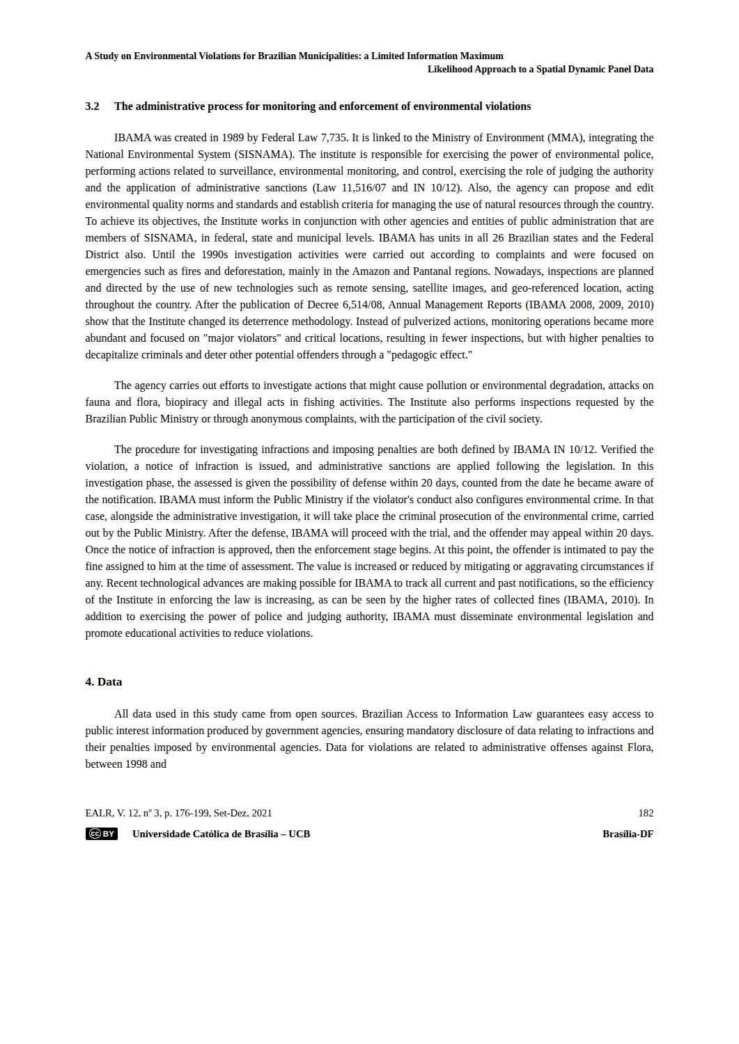A Study on Environmental Violations for Brazilian Municipalities: a Limited Information Maximum Likelihood Approach to a Spatial Dynamic Panel Data
3.2 The administrative process for monitoring and enforcement of environmental violations
IBAMA was created in 1989 by Federal Law 7,735. It is linked to the Ministry of Environment (MMA), integrating the National Environmental System (SISNAMA). The institute is responsible for exercising the power of environmental police, performing actions related to surveillance, environmental monitoring, and control, exercising the role of judging the authority and the application of administrative sanctions (Law 11,516/07 and IN 10/12). Also, the agency can propose and edit environmental quality norms and standards and establish criteria for managing the use of natural resources through the country. To achieve its objectives, the Institute works in conjunction with other agencies and entities of public administration that are members of SISNAMA, in federal, state and municipal levels. IBAMA has units in all 26 Brazilian states and the Federal District also. Until the 1990s investigation activities were carried out according to complaints and were focused on emergencies such as fires and deforestation, mainly in the Amazon and Pantanal regions. Nowadays, inspections are planned and directed by the use of new technologies such as remote sensing, satellite images, and geo-referenced location, acting throughout the country. After the publication of Decree 6,514/08, Annual Management Reports (IBAMA 2008, 2009, 2010) show that the Institute changed its deterrence methodology. Instead of pulverized actions, monitoring operations became more abundant and focused on "major violators" and critical locations, resulting in fewer inspections, but with higher penalties to decapitalize criminals and deter other potential offenders through a "pedagogic effect."
The agency carries out efforts to investigate actions that might cause pollution or environmental degradation, attacks on fauna and flora, biopiracy and illegal acts in fishing activities. The Institute also performs inspections requested by the Brazilian Public Ministry or through anonymous complaints, with the participation of the civil society.
The procedure for investigating infractions and imposing penalties are both defined by IBAMA IN 10/12. Verified the violation, a notice of infraction is issued, and administrative sanctions are applied following the legislation. In this investigation phase, the assessed is given the possibility of defense within 20 days, counted from the date he became aware of the notification. IBAMA must inform the Public Ministry if the violator's conduct also configures environmental crime. In that case, alongside the administrative investigation, it will take place the criminal prosecution of the environmental crime, carried out by the Public Ministry. After the defense, IBAMA will proceed with the trial, and the offender may appeal within 20 days. Once the notice of infraction is approved, then the enforcement stage begins. At this point, the offender is intimated to pay the fine assigned to him at the time of assessment. The value is increased or reduced by mitigating or aggravating circumstances if any. Recent technological advances are making possible for IBAMA to track all current and past notifications, so the efficiency of the Institute in enforcing the law is increasing, as can be seen by the higher rates of collected fines (IBAMA, 2010). In addition to exercising the power of police and judging authority, IBAMA must disseminate environmental legislation and promote educational activities to reduce violations.
4. Data
All data used in this study came from open sources. Brazilian Access to Information Law guarantees easy access to public interest information produced by government agencies, ensuring mandatory disclosure of data relating to infractions and their penalties imposed by environmental agencies. Data for violations are related to administrative offenses against Flora, between 1998 and
EALR, V. 12, nº 3, p. 176-199, Set-Dez, 2021 182
cc BY Universidade Católica de Brasília – UCB Brasília-DF